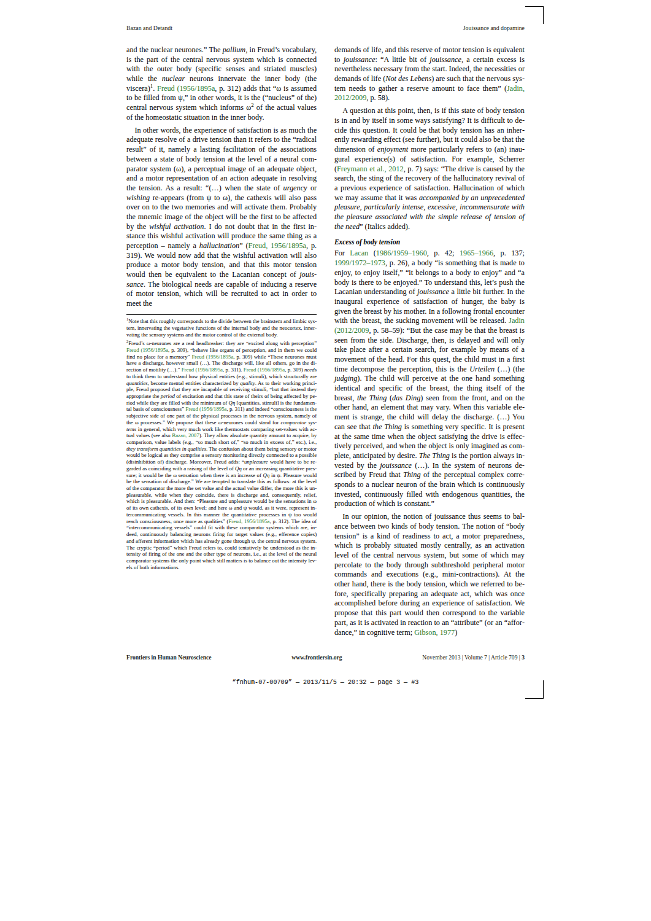Bazan and Detandt Jouissance and dopamine
and the nuclear neurones.” The pallium, in Freud’s vocabulary, is the part of the central nervous system which is connected with the outer body (specific senses and striated muscles) while the nuclear neurons innervate the inner body (the viscera)1. Freud (1956/1895a, p. 312) adds that “ω is assumed to be filled from ψ,” in other words, it is the (“nucleus” of the) central nervous system which informs ω2 of the actual values of the homeostatic situation in the inner body.
In other words, the experience of satisfaction is as much the adequate resolve of a drive tension than it refers to the “radical result” of it, namely a lasting facilitation of the associations between a state of body tension at the level of a neural comparator system (ω), a perceptual image of an adequate object, and a motor representation of an action adequate in resolving the tension. As a result: “(…) when the state of urgency or wishing re-appears (from ψ to ω), the cathexis will also pass over on to the two memories and will activate them. Probably the mnemic image of the object will be the first to be affected by the wishful activation. I do not doubt that in the first instance this wishful activation will produce the same thing as a perception – namely a hallucination” (Freud, 1956/1895a, p. 319). We would now add that the wishful activation will also produce a motor body tension, and that this motor tension would then be equivalent to the Lacanian concept of jouissance. The biological needs are capable of inducing a reserve of motor tension, which will be recruited to act in order to meet the
1Note that this roughly corresponds to the divide between the brainstem and limbic system, innervating the vegetative functions of the internal body and the neocortex, innervating the sensory systems and the motor control of the external body.
2Freud’s ω-neurones are a real headbreaker: they are “excited along with perception” Freud (1956/1895a, p. 309), “behave like organs of perception, and in them we could find no place for a memory” Freud (1956/1895a, p. 309) while “These neurones must have a discharge, however small (…). The discharge will, like all others, go in the direction of motility (…).” Freud (1956/1895a, p. 311). Freud (1956/1895a, p. 309) needs to think them to understand how physical entities (e.g., stimuli), which structurally are quantities, become mental entities characterized by quality. As to their working principle, Freud proposed that they are incapable of receiving stimuli, “but that instead they appropriate the period of excitation and that this state of theirs of being affected by period while they are filled with the minimum of Qη [quantities, stimuli] is the fundamental basis of consciousness” Freud (1956/1895a, p. 311) and indeed “consciousness is the subjective side of one part of the physical processes in the nervous system, namely of the ω processes.” We propose that these ω-neurones could stand for comparator systems in general, which very much work like thermostats comparing set-values with actual values (see also Bazan, 2007). They allow absolute quantity amount to acquire, by comparison, value labels (e.g., “so much short of,” “so much in excess of,” etc.), i.e., they transform quantities in qualities. The confusion about them being sensory or motor would be logical as they comprise a sensory monitoring directly connected to a possible (disinhibition of) discharge. Moreover, Freud adds: “unpleasure would have to be regarded as coinciding with a raising of the level of Qη or an increasing quantitative pressure; it would be the ω sensation when there is an increase of Qη in ψ. Pleasure would be the sensation of discharge.” We are tempted to translate this as follows: at the level of the comparator the more the set value and the actual value differ, the more this is unpleasurable, while when they coincide, there is discharge and, consequently, relief, which is pleasurable. And then: “Pleasure and unpleasure would be the sensations in ω of its own cathexis, of its own level; and here ω and ψ would, as it were, represent intercommunicating vessels. In this manner the quantitative processes in ψ too would reach consciousness, once more as qualities” (Freud, 1956/1895a, p. 312). The idea of “intercommunicating vessels” could fit with these comparator systems which are, indeed, continuously balancing neurons firing for target values (e.g., efference copies) and afferent information which has already gone through ψ, the central nervous system. The cryptic “period” which Freud refers to, could tentatively be understood as the intensity of firing of the one and the other type of neurons, i.e., at the level of the neural comparator systems the only point which still matters is to balance out the intensity levels of both informations.
demands of life, and this reserve of motor tension is equivalent to jouissance: “A little bit of jouissance, a certain excess is nevertheless necessary from the start. Indeed, the necessities or demands of life (Not des Lebens) are such that the nervous system needs to gather a reserve amount to face them” (Jadin, 2012/2009, p. 58).
A question at this point, then, is if this state of body tension is in and by itself in some ways satisfying? It is difficult to decide this question. It could be that body tension has an inherently rewarding effect (see further), but it could also be that the dimension of enjoyment more particularly refers to (an) inaugural experience(s) of satisfaction. For example, Scherrer (Freymann et al., 2012, p. 7) says: “The drive is caused by the search, the sting of the recovery of the hallucinatory revival of a previous experience of satisfaction. Hallucination of which we may assume that it was accompanied by an unprecedented pleasure, particularly intense, excessive, incommensurate with the pleasure associated with the simple release of tension of the need” (Italics added).
Excess of body tension
For Lacan (1986/1959–1960, p. 42; 1965–1966, p. 137; 1999/1972–1973, p. 26), a body “is something that is made to enjoy, to enjoy itself,” “it belongs to a body to enjoy” and “a body is there to be enjoyed.” To understand this, let’s push the Lacanian understanding of jouissance a little bit further. In the inaugural experience of satisfaction of hunger, the baby is given the breast by his mother. In a following frontal encounter with the breast, the sucking movement will be released. Jadin (2012/2009, p. 58–59): “But the case may be that the breast is seen from the side. Discharge, then, is delayed and will only take place after a certain search, for example by means of a movement of the head. For this quest, the child must in a first time decompose the perception, this is the Urteilen (…) (the judging). The child will perceive at the one hand something identical and specific of the breast, the thing itself of the breast, the Thing (das Ding) seen from the front, and on the other hand, an element that may vary. When this variable element is strange, the child will delay the discharge. (…) You can see that the Thing is something very specific. It is present at the same time when the object satisfying the drive is effectively perceived, and when the object is only imagined as complete, anticipated by desire. The Thing is the portion always invested by the jouissance (…). In the system of neurons described by Freud that Thing of the perceptual complex corresponds to a nuclear neuron of the brain which is continuously invested, continuously filled with endogenous quantities, the production of which is constant.”
In our opinion, the notion of jouissance thus seems to balance between two kinds of body tension. The notion of “body tension” is a kind of readiness to act, a motor preparedness, which is probably situated mostly centrally, as an activation level of the central nervous system, but some of which may percolate to the body through subthreshold peripheral motor commands and executions (e.g., mini-contractions). At the other hand, there is the body tension, which we referred to before, specifically preparing an adequate act, which was once accomplished before during an experience of satisfaction. We propose that this part would then correspond to the variable part, as it is activated in reaction to an “attribute” (or an “affordance,” in cognitive term; Gibson, 1977)
Frontiers in Human Neuroscience www.frontiersin.org November 2013 | Volume 7 | Article 709 | 3
“fnhum-07-00709” — 2013/11/5 — 20:32 — page 3 — #3